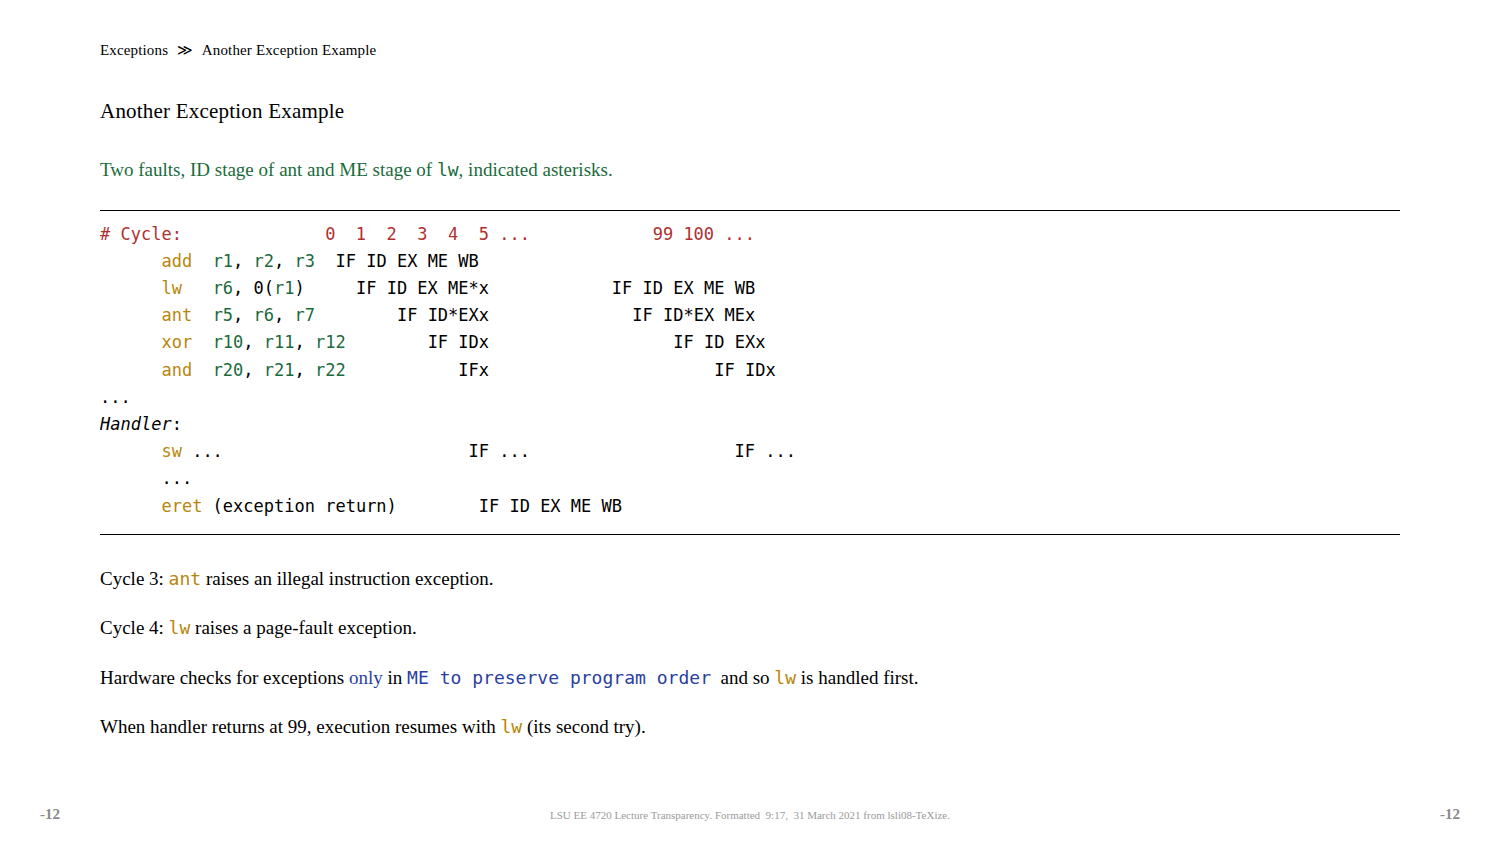Exceptions ≫ Another Exception Example
Another Exception Example
Two faults, ID stage of ant and ME stage of lw, indicated asterisks.
# Cycle:              0  1  2  3  4  5 ...            99 100 ...
      add  r1, r2, r3  IF ID EX ME WB
      lw   r6, 0(r1)     IF ID EX ME*x            IF ID EX ME WB
      ant  r5, r6, r7        IF ID*EXx              IF ID*EX MEx
      xor  r10, r11, r12        IF IDx                  IF ID EXx
      and  r20, r21, r22           IFx                      IF IDx
...
Handler:
      sw ...                        IF ...                    IF ...
      ...
      eret (exception return)        IF ID EX ME WB
Cycle 3: ant raises an illegal instruction exception.
Cycle 4: lw raises a page-fault exception.
Hardware checks for exceptions only in ME to preserve program order and so lw is handled first.
When handler returns at 99, execution resumes with lw (its second try).
-12
LSU EE 4720 Lecture Transparency. Formatted 9:17, 31 March 2021 from lsli08-TeXize.
-12